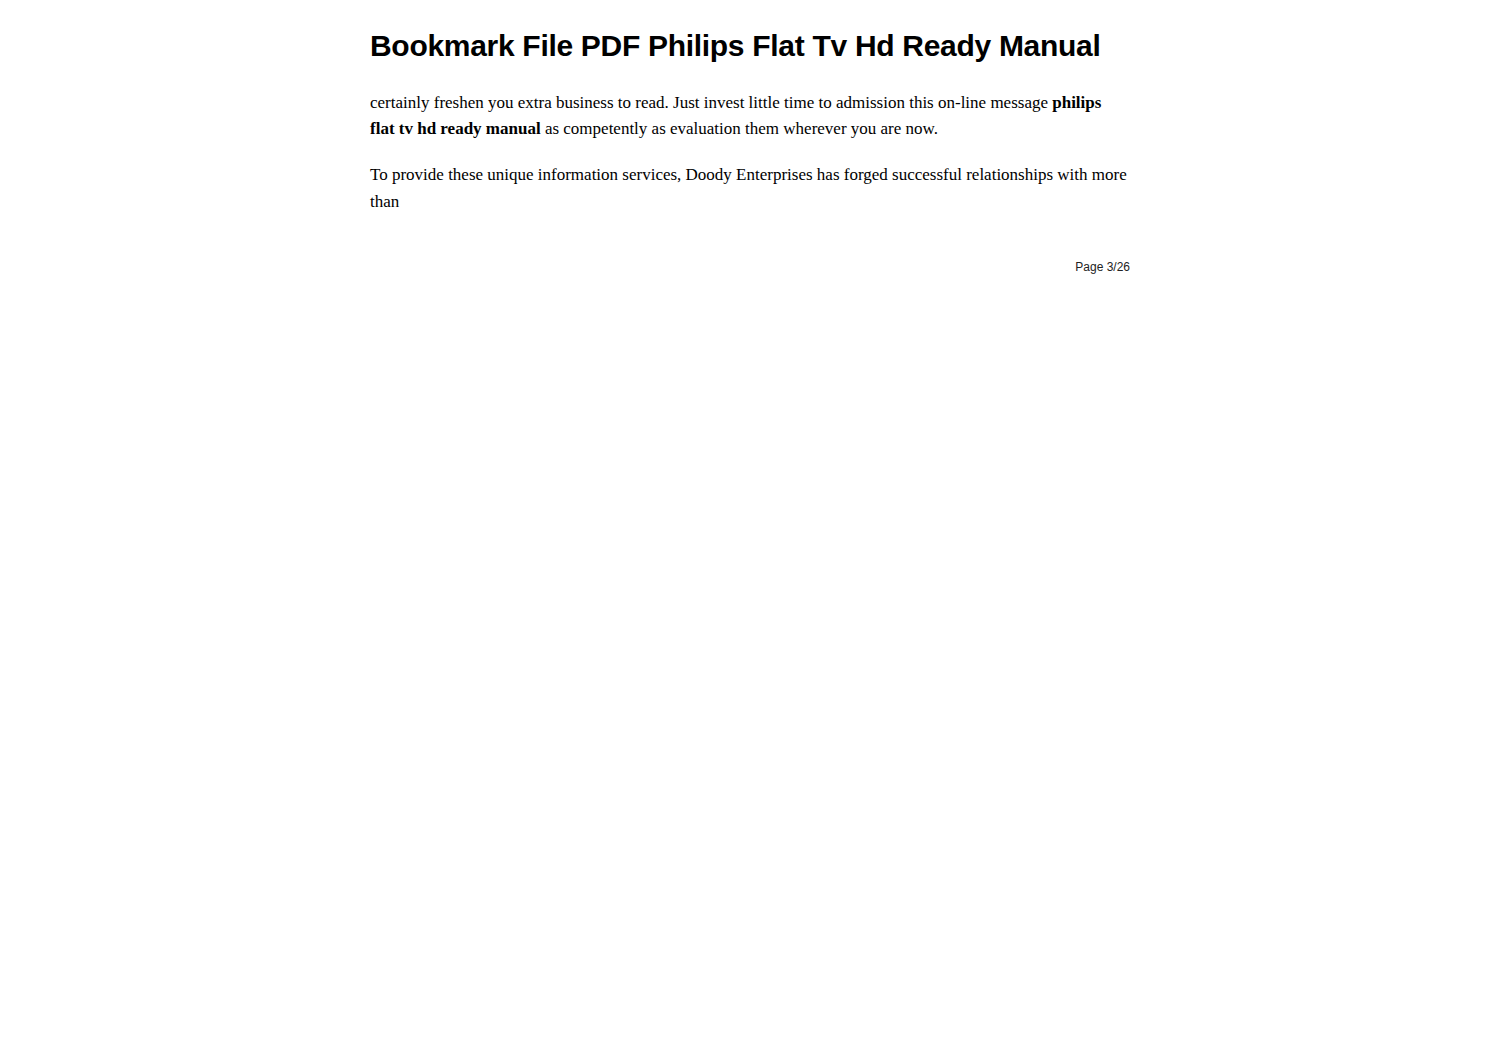Bookmark File PDF Philips Flat Tv Hd Ready Manual
certainly freshen you extra business to read. Just invest little time to admission this on-line message philips flat tv hd ready manual as competently as evaluation them wherever you are now.
To provide these unique information services, Doody Enterprises has forged successful relationships with more than
Page 3/26